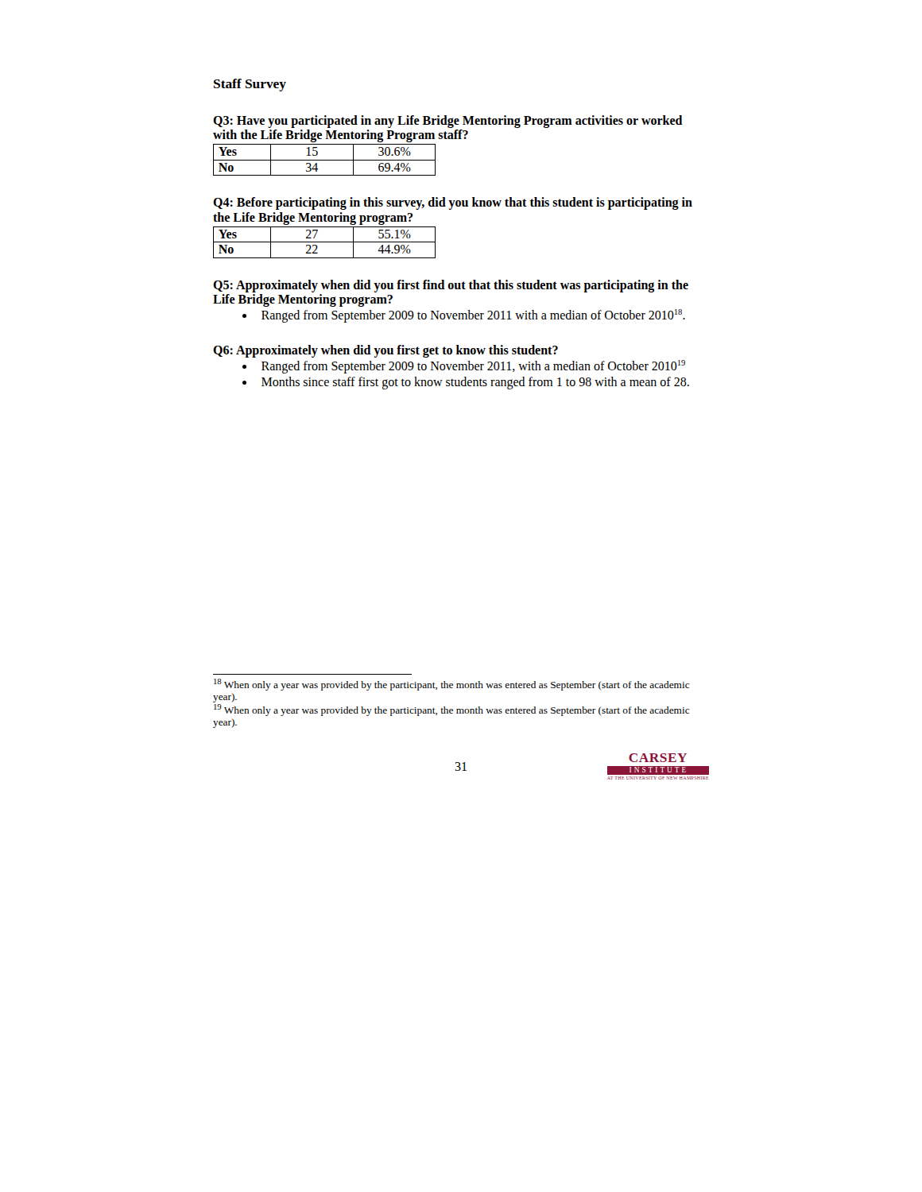Staff Survey
Q3: Have you participated in any Life Bridge Mentoring Program activities or worked with the Life Bridge Mentoring Program staff?
| Yes | 15 | 30.6% |
| No | 34 | 69.4% |
Q4: Before participating in this survey, did you know that this student is participating in the Life Bridge Mentoring program?
| Yes | 27 | 55.1% |
| No | 22 | 44.9% |
Q5: Approximately when did you first find out that this student was participating in the Life Bridge Mentoring program?
Ranged from September 2009 to November 2011 with a median of October 201018.
Q6: Approximately when did you first get to know this student?
Ranged from September 2009 to November 2011, with a median of October 201019
Months since staff first got to know students ranged from 1 to 98 with a mean of 28.
18 When only a year was provided by the participant, the month was entered as September (start of the academic year).
19 When only a year was provided by the participant, the month was entered as September (start of the academic year).
31
CARSEY INSTITUTE AT THE UNIVERSITY OF NEW HAMPSHIRE